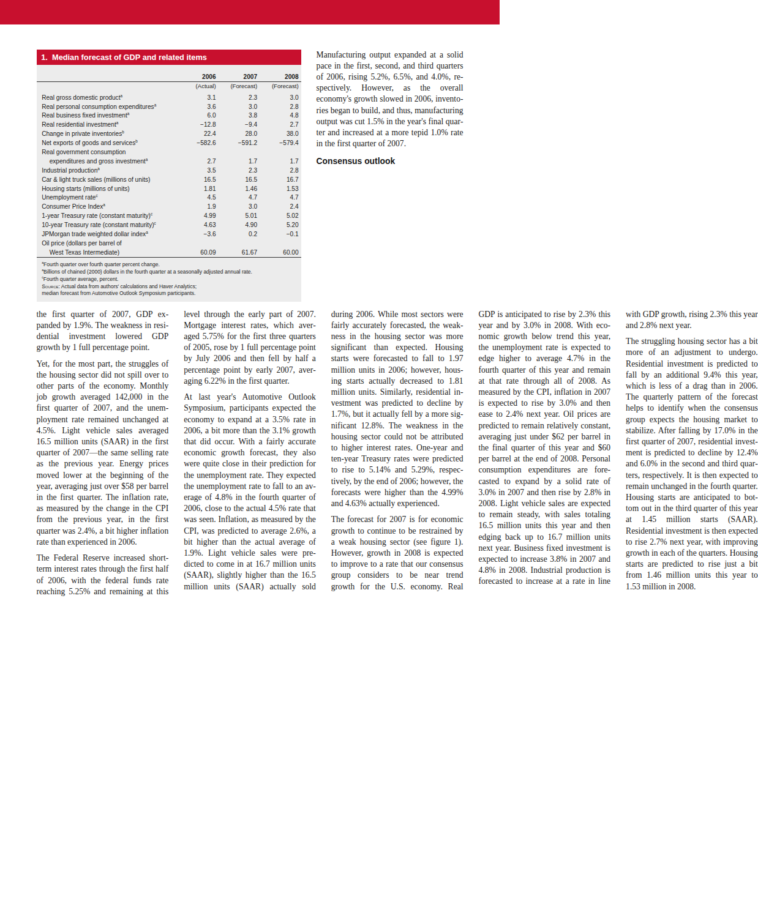1. Median forecast of GDP and related items
| | 2006 | 2007 | 2008 |
| --- | --- | --- | --- |
| | (Actual) | (Forecast) | (Forecast) |
| Real gross domestic product a | 3.1 | 2.3 | 3.0 |
| Real personal consumption expenditures a | 3.6 | 3.0 | 2.8 |
| Real business fixed investment a | 6.0 | 3.8 | 4.8 |
| Real residential investment a | −12.8 | −9.4 | 2.7 |
| Change in private inventories b | 22.4 | 28.0 | 38.0 |
| Net exports of goods and services b | −582.6 | −591.2 | −579.4 |
| Real government consumption | | | |
| expenditures and gross investment a | 2.7 | 1.7 | 1.7 |
| Industrial production a | 3.5 | 2.3 | 2.8 |
| Car & light truck sales (millions of units) | 16.5 | 16.5 | 16.7 |
| Housing starts (millions of units) | 1.81 | 1.46 | 1.53 |
| Unemployment rate c | 4.5 | 4.7 | 4.7 |
| Consumer Price Index a | 1.9 | 3.0 | 2.4 |
| 1-year Treasury rate (constant maturity) c | 4.99 | 5.01 | 5.02 |
| 10-year Treasury rate (constant maturity) c | 4.63 | 4.90 | 5.20 |
| JPMorgan trade weighted dollar index a | −3.6 | 0.2 | −0.1 |
| Oil price (dollars per barrel of | | | |
| West Texas Intermediate) | 60.09 | 61.67 | 60.00 |
aFourth quarter over fourth quarter percent change.
aBillions of chained (2000) dollars in the fourth quarter at a seasonally adjusted annual rate.
cFourth quarter average, percent.
Source: Actual data from authors' calculations and Haver Analytics;
median forecast from Automotive Outlook Symposium participants.
Manufacturing output expanded at a solid pace in the first, second, and third quarters of 2006, rising 5.2%, 6.5%, and 4.0%, respectively. However, as the overall economy's growth slowed in 2006, inventories began to build, and thus, manufacturing output was cut 1.5% in the year's final quarter and increased at a more tepid 1.0% rate in the first quarter of 2007.
Consensus outlook
the first quarter of 2007, GDP expanded by 1.9%. The weakness in residential investment lowered GDP growth by 1 full percentage point.
Yet, for the most part, the struggles of the housing sector did not spill over to other parts of the economy. Monthly job growth averaged 142,000 in the first quarter of 2007, and the unemployment rate remained unchanged at 4.5%. Light vehicle sales averaged 16.5 million units (SAAR) in the first quarter of 2007—the same selling rate as the previous year. Energy prices moved lower at the beginning of the year, averaging just over $58 per barrel in the first quarter. The inflation rate, as measured by the change in the CPI from the previous year, in the first quarter was 2.4%, a bit higher inflation rate than experienced in 2006.
The Federal Reserve increased short-term interest rates through the first half of 2006, with the federal funds rate reaching 5.25% and remaining at this level through the early part of 2007. Mortgage interest rates, which averaged 5.75% for the first three quarters of 2005, rose by 1 full percentage point by July 2006 and then fell by half a percentage point by early 2007, averaging 6.22% in the first quarter.
At last year's Automotive Outlook Symposium, participants expected the economy to expand at a 3.5% rate in 2006, a bit more than the 3.1% growth that did occur. With a fairly accurate economic growth forecast, they also were quite close in their prediction for the unemployment rate. They expected the unemployment rate to fall to an average of 4.8% in the fourth quarter of 2006, close to the actual 4.5% rate that was seen. Inflation, as measured by the CPI, was predicted to average 2.6%, a bit higher than the actual average of 1.9%. Light vehicle sales were predicted to come in at 16.7 million units (SAAR), slightly higher than the 16.5 million units (SAAR) actually sold during 2006. While most sectors were fairly accurately forecasted, the weakness in the housing sector was more significant than expected. Housing starts were forecasted to fall to 1.97 million units in 2006; however, housing starts actually decreased to 1.81 million units. Similarly, residential investment was predicted to decline by 1.7%, but it actually fell by a more significant 12.8%. The weakness in the housing sector could not be attributed to higher interest rates. One-year and ten-year Treasury rates were predicted to rise to 5.14% and 5.29%, respectively, by the end of 2006; however, the forecasts were higher than the 4.99% and 4.63% actually experienced.
The forecast for 2007 is for economic growth to continue to be restrained by a weak housing sector (see figure 1). However, growth in 2008 is expected to improve to a rate that our consensus group considers to be near trend growth for the U.S. economy. Real GDP is anticipated to rise by 2.3% this year and by 3.0% in 2008. With economic growth below trend this year, the unemployment rate is expected to edge higher to average 4.7% in the fourth quarter of this year and remain at that rate through all of 2008. As measured by the CPI, inflation in 2007 is expected to rise by 3.0% and then ease to 2.4% next year. Oil prices are predicted to remain relatively constant, averaging just under $62 per barrel in the final quarter of this year and $60 per barrel at the end of 2008. Personal consumption expenditures are forecasted to expand by a solid rate of 3.0% in 2007 and then rise by 2.8% in 2008. Light vehicle sales are expected to remain steady, with sales totaling 16.5 million units this year and then edging back up to 16.7 million units next year. Business fixed investment is expected to increase 3.8% in 2007 and 4.8% in 2008. Industrial production is forecasted to increase at a rate in line with GDP growth, rising 2.3% this year and 2.8% next year.
The struggling housing sector has a bit more of an adjustment to undergo. Residential investment is predicted to fall by an additional 9.4% this year, which is less of a drag than in 2006. The quarterly pattern of the forecast helps to identify when the consensus group expects the housing market to stabilize. After falling by 17.0% in the first quarter of 2007, residential investment is predicted to decline by 12.4% and 6.0% in the second and third quarters, respectively. It is then expected to remain unchanged in the fourth quarter. Housing starts are anticipated to bottom out in the third quarter of this year at 1.45 million starts (SAAR). Residential investment is then expected to rise 2.7% next year, with improving growth in each of the quarters. Housing starts are predicted to rise just a bit from 1.46 million units this year to 1.53 million in 2008.